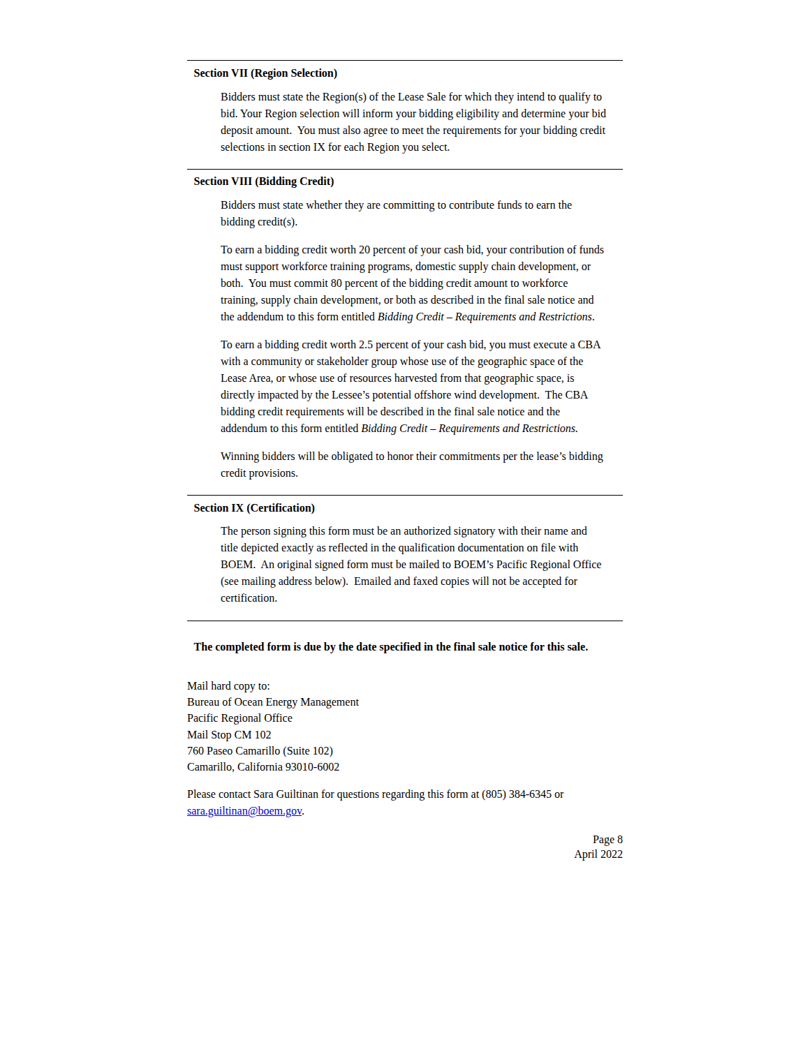Section VII (Region Selection)
Bidders must state the Region(s) of the Lease Sale for which they intend to qualify to bid. Your Region selection will inform your bidding eligibility and determine your bid deposit amount. You must also agree to meet the requirements for your bidding credit selections in section IX for each Region you select.
Section VIII (Bidding Credit)
Bidders must state whether they are committing to contribute funds to earn the bidding credit(s).
To earn a bidding credit worth 20 percent of your cash bid, your contribution of funds must support workforce training programs, domestic supply chain development, or both. You must commit 80 percent of the bidding credit amount to workforce training, supply chain development, or both as described in the final sale notice and the addendum to this form entitled Bidding Credit – Requirements and Restrictions.
To earn a bidding credit worth 2.5 percent of your cash bid, you must execute a CBA with a community or stakeholder group whose use of the geographic space of the Lease Area, or whose use of resources harvested from that geographic space, is directly impacted by the Lessee’s potential offshore wind development. The CBA bidding credit requirements will be described in the final sale notice and the addendum to this form entitled Bidding Credit – Requirements and Restrictions.
Winning bidders will be obligated to honor their commitments per the lease’s bidding credit provisions.
Section IX (Certification)
The person signing this form must be an authorized signatory with their name and title depicted exactly as reflected in the qualification documentation on file with BOEM. An original signed form must be mailed to BOEM’s Pacific Regional Office (see mailing address below). Emailed and faxed copies will not be accepted for certification.
The completed form is due by the date specified in the final sale notice for this sale.
Mail hard copy to:
Bureau of Ocean Energy Management
Pacific Regional Office
Mail Stop CM 102
760 Paseo Camarillo (Suite 102)
Camarillo, California 93010-6002
Please contact Sara Guiltinan for questions regarding this form at (805) 384-6345 or sara.guiltinan@boem.gov.
Page 8
April 2022